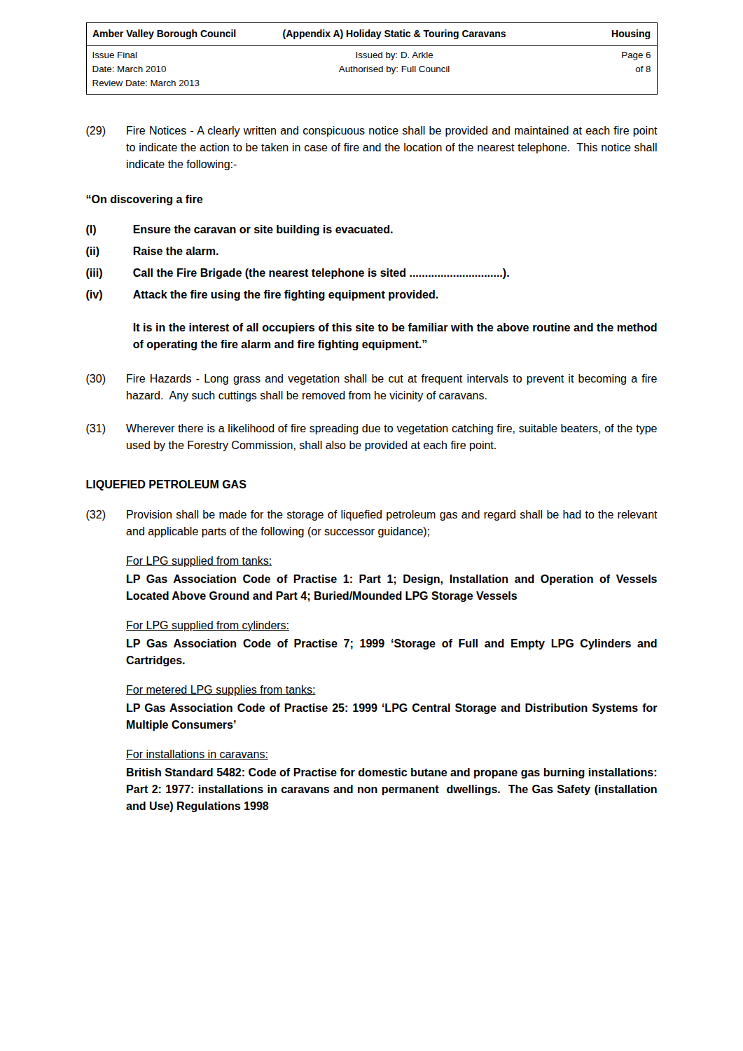| Amber Valley Borough Council | (Appendix A) Holiday Static & Touring Caravans | Housing |
| Issue Final Date: March 2010 Review Date: March 2013 | Issued by: D. Arkle Authorised by: Full Council | Page 6 of 8 |
(29)
Fire Notices - A clearly written and conspicuous notice shall be provided and maintained at each fire point to indicate the action to be taken in case of fire and the location of the nearest telephone. This notice shall indicate the following:-
“On discovering a fire
(I) Ensure the caravan or site building is evacuated.
(ii) Raise the alarm.
(iii) Call the Fire Brigade (the nearest telephone is sited ..............................).
(iv) Attack the fire using the fire fighting equipment provided.
It is in the interest of all occupiers of this site to be familiar with the above routine and the method of operating the fire alarm and fire fighting equipment.”
(30)
Fire Hazards - Long grass and vegetation shall be cut at frequent intervals to prevent it becoming a fire hazard. Any such cuttings shall be removed from he vicinity of caravans.
(31)
Wherever there is a likelihood of fire spreading due to vegetation catching fire, suitable beaters, of the type used by the Forestry Commission, shall also be provided at each fire point.
LIQUEFIED PETROLEUM GAS
(32)
Provision shall be made for the storage of liquefied petroleum gas and regard shall be had to the relevant and applicable parts of the following (or successor guidance);
For LPG supplied from tanks:
LP Gas Association Code of Practise 1: Part 1; Design, Installation and Operation of Vessels Located Above Ground and Part 4; Buried/Mounded LPG Storage Vessels
For LPG supplied from cylinders:
LP Gas Association Code of Practise 7; 1999 ‘Storage of Full and Empty LPG Cylinders and Cartridges.
For metered LPG supplies from tanks:
LP Gas Association Code of Practise 25: 1999 ‘LPG Central Storage and Distribution Systems for Multiple Consumers’
For installations in caravans:
British Standard 5482: Code of Practise for domestic butane and propane gas burning installations: Part 2: 1977: installations in caravans and non permanent dwellings. The Gas Safety (installation and Use) Regulations 1998